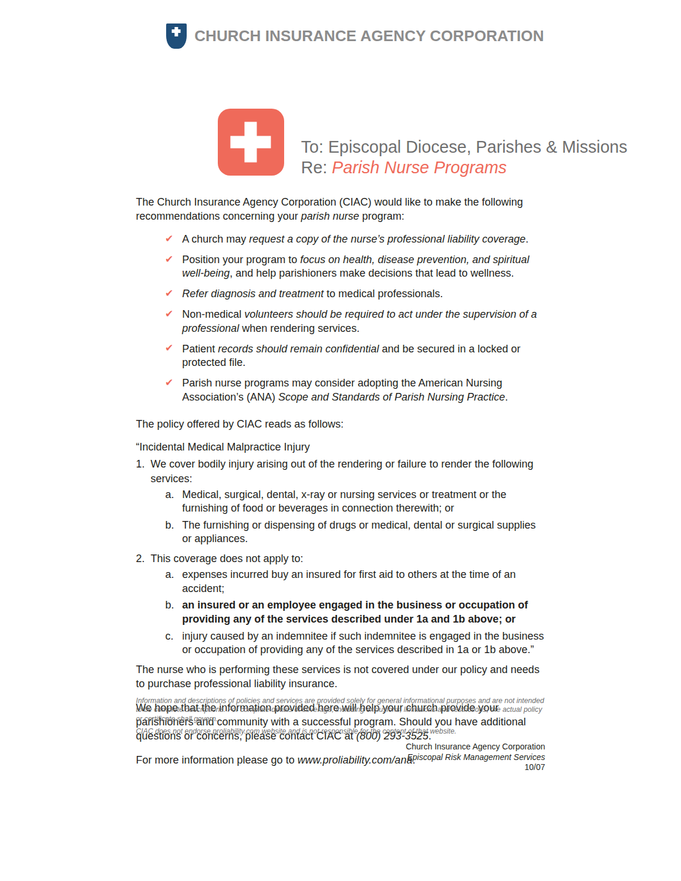CHURCH INSURANCE AGENCY CORPORATION
To: Episcopal Diocese, Parishes & Missions
Re: Parish Nurse Programs
The Church Insurance Agency Corporation (CIAC) would like to make the following recommendations concerning your parish nurse program:
A church may request a copy of the nurse’s professional liability coverage.
Position your program to focus on health, disease prevention, and spiritual well-being, and help parishioners make decisions that lead to wellness.
Refer diagnosis and treatment to medical professionals.
Non-medical volunteers should be required to act under the supervision of a professional when rendering services.
Patient records should remain confidential and be secured in a locked or protected file.
Parish nurse programs may consider adopting the American Nursing Association’s (ANA) Scope and Standards of Parish Nursing Practice.
The policy offered by CIAC reads as follows:
“Incidental Medical Malpractice Injury
1. We cover bodily injury arising out of the rendering or failure to render the following services:
a. Medical, surgical, dental, x-ray or nursing services or treatment or the furnishing of food or beverages in connection therewith; or
b. The furnishing or dispensing of drugs or medical, dental or surgical supplies or appliances.
2. This coverage does not apply to:
a. expenses incurred buy an insured for first aid to others at the time of an accident;
b. an insured or an employee engaged in the business or occupation of providing any of the services described under 1a and 1b above; or
c. injury caused by an indemnitee if such indemnitee is engaged in the business or occupation of providing any of the services described in 1a or 1b above.”
The nurse who is performing these services is not covered under our policy and needs to purchase professional liability insurance.
We hope that the information provided here will help your church provide your parishioners and community with a successful program. Should you have additional questions or concerns, please contact CIAC at (800) 293-3525.
For more information please go to www.proliability.com/ana.
Information and descriptions of policies and services are provided solely for general informational purposes and are not intended to be complete descriptions. For complete details of coverage, including exclusions, limitations and restrictions, the actual policy or certificate shall govern.
CIAC does not endorse proliability.com website and is not responsible for the content of that website.
Church Insurance Agency Corporation
Episcopal Risk Management Services
10/07